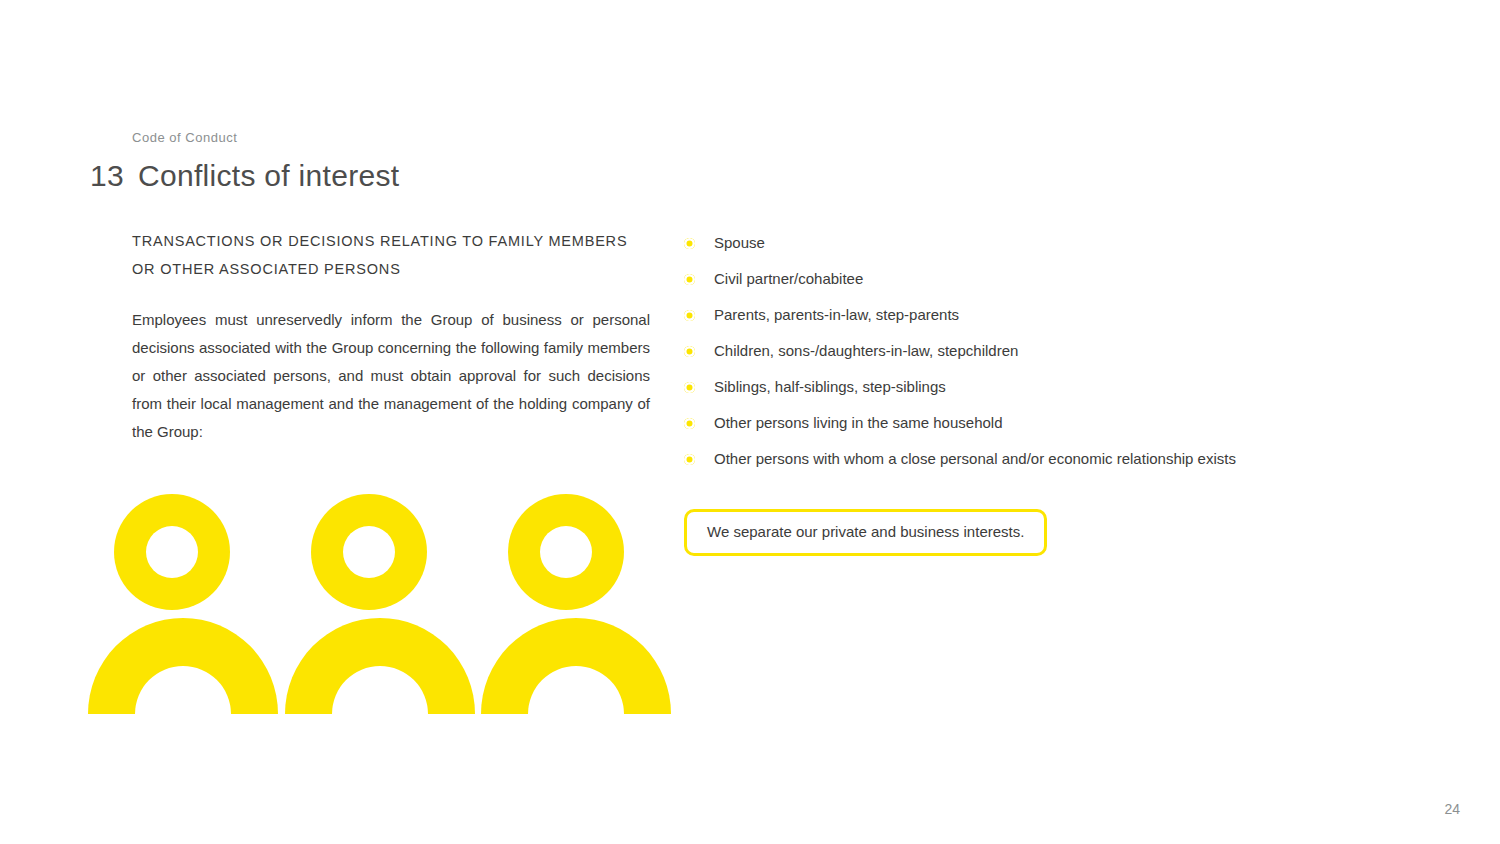Code of Conduct
13 Conflicts of interest
Transactions or decisions relating to family members or other associated persons
Employees must unreservedly inform the Group of business or personal decisions associated with the Group concerning the following family members or other associated persons, and must obtain approval for such decisions from their local management and the management of the holding company of the Group:
Spouse
Civil partner/cohabitee
Parents, parents-in-law, step-parents
Children, sons-/daughters-in-law, stepchildren
Siblings, half-siblings, step-siblings
Other persons living in the same household
Other persons with whom a close personal and/or economic relationship exists
We separate our private and business interests.
24